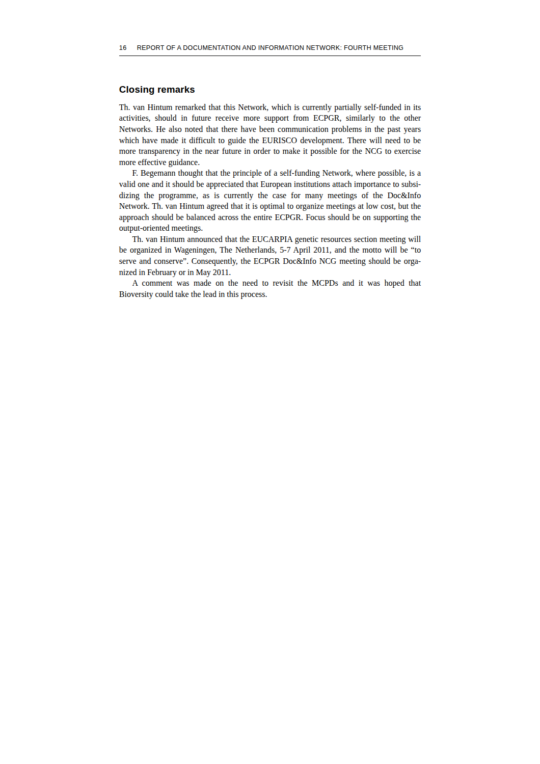16 REPORT OF A DOCUMENTATION AND INFORMATION NETWORK: FOURTH MEETING
Closing remarks
Th. van Hintum remarked that this Network, which is currently partially self-funded in its activities, should in future receive more support from ECPGR, similarly to the other Networks. He also noted that there have been communication problems in the past years which have made it difficult to guide the EURISCO development. There will need to be more transparency in the near future in order to make it possible for the NCG to exercise more effective guidance.
F. Begemann thought that the principle of a self-funding Network, where possible, is a valid one and it should be appreciated that European institutions attach importance to subsidizing the programme, as is currently the case for many meetings of the Doc&Info Network. Th. van Hintum agreed that it is optimal to organize meetings at low cost, but the approach should be balanced across the entire ECPGR. Focus should be on supporting the output-oriented meetings.
Th. van Hintum announced that the EUCARPIA genetic resources section meeting will be organized in Wageningen, The Netherlands, 5-7 April 2011, and the motto will be “to serve and conserve”. Consequently, the ECPGR Doc&Info NCG meeting should be organized in February or in May 2011.
A comment was made on the need to revisit the MCPDs and it was hoped that Bioversity could take the lead in this process.